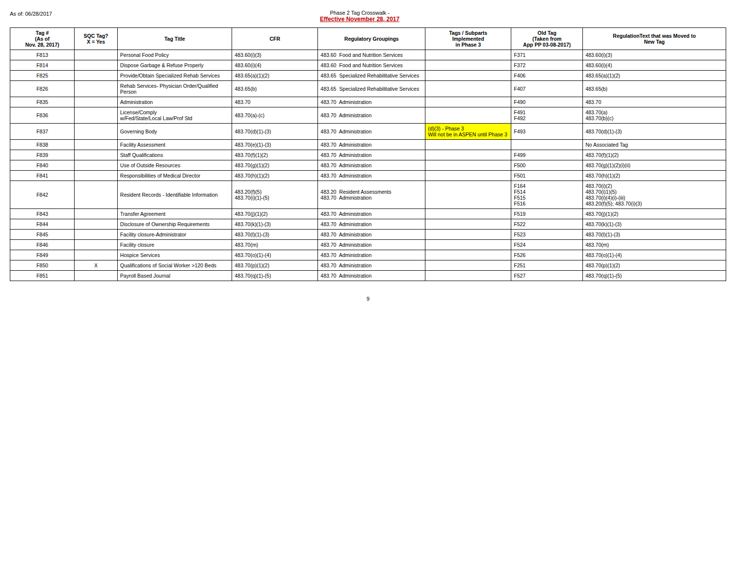As of: 06/28/2017
Phase 2 Tag Crosswalk -
Effective November 28, 2017
| Tag # (As of Nov. 28, 2017) | SQC Tag? X = Yes | Tag Title | CFR | Regulatory Groupings | Tags / Subparts Implemented in Phase 3 | Old Tag (Taken from App PP 03-08-2017) | RegulationText that was Moved to New Tag |
| --- | --- | --- | --- | --- | --- | --- | --- |
| F813 | | Personal Food Policy | 483.60(i)(3) | 483.60 Food and Nutrition Services | | F371 | 483.60(i)(3) |
| F814 | | Dispose Garbage & Refuse Properly | 483.60(i)(4) | 483.60 Food and Nutrition Services | | F372 | 483.60(i)(4) |
| F825 | | Provide/Obtain Specialized Rehab Services | 483.65(a)(1)(2) | 483.65 Specialized Rehabilitative Services | | F406 | 483.65(a)(1)(2) |
| F826 | | Rehab Services- Physician Order/Qualified Person | 483.65(b) | 483.65 Specialized Rehabilitative Services | | F407 | 483.65(b) |
| F835 | | Administration | 483.70 | 483.70 Administration | | F490 | 483.70 |
| F836 | | License/Comply w/Fed/State/Local Law/Prof Std | 483.70(a)-(c) | 483.70 Administration | | F491 F492 | 483.70(a) 483.70(b)(c) |
| F837 | | Governing Body | 483.70(d)(1)-(3) | 483.70 Administration | (d)(3) - Phase 3 Will not be in ASPEN until Phase 3 | F493 | 483.70(d)(1)-(3) |
| F838 | | Facility Assessment | 483.70(e)(1)-(3) | 483.70 Administration | | | No Associated Tag |
| F839 | | Staff Qualifications | 483.70(f)(1)(2) | 483.70 Administration | | F499 | 483.70(f)(1)(2) |
| F840 | | Use of Outside Resources | 483.70(g)(1)(2) | 483.70 Administration | | F500 | 483.70(g)(1)(2)(i)(ii) |
| F841 | | Responsibilities of Medical Director | 483.70(h)(1)(2) | 483.70 Administration | | F501 | 483.70(h)(1)(2) |
| F842 | | Resident Records - Identifiable Information | 483.20(f)(5) 483.70(i)(1)-(5) | 483.20 Resident Assessments 483.70 Administration | | F164 F514 F515 F516 | 483.70(i)(2) 483.70(i)1)(5) 483.70(i)(4)(i)-(iii) 483.20(f)(5); 483.70(i)(3) |
| F843 | | Transfer Agreement | 483.70(j)(1)(2) | 483.70 Administration | | F519 | 483.70(j)(1)(2) |
| F844 | | Disclosure of Ownership Requirements | 483.70(k)(1)-(3) | 483.70 Administration | | F522 | 483.70(k)(1)-(3) |
| F845 | | Facility closure-Administrator | 483.70(l)(1)-(3) | 483.70 Administration | | F523 | 483.70(l)(1)-(3) |
| F846 | | Facility closure | 483.70(m) | 483.70 Administration | | F524 | 483.70(m) |
| F849 | | Hospice Services | 483.70(o)(1)-(4) | 483.70 Administration | | F526 | 483.70(o)(1)-(4) |
| F850 | X | Qualifications of Social Worker >120 Beds | 483.70(p)(1)(2) | 483.70 Administration | | F251 | 483.70(p)(1)(2) |
| F851 | | Payroll Based Journal | 483.70(q)(1)-(5) | 483.70 Administration | | F527 | 483.70(q)(1)-(5) |
9